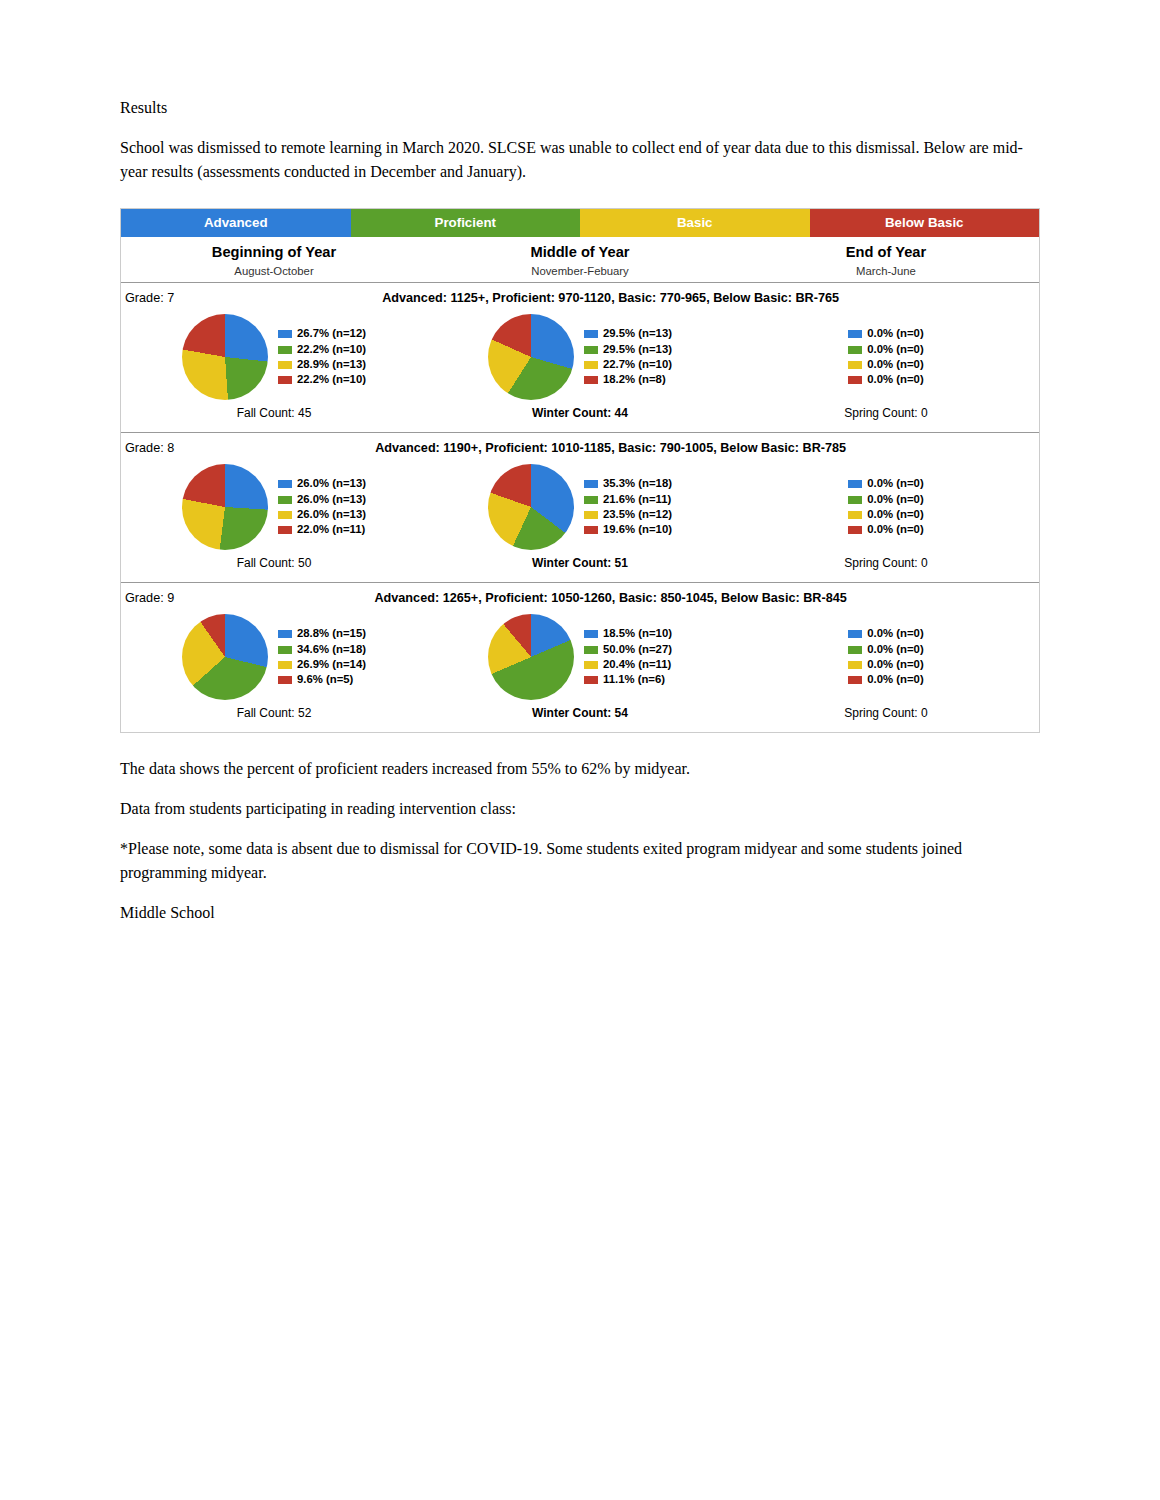Results
School was dismissed to remote learning in March 2020. SLCSE was unable to collect end of year data due to this dismissal. Below are mid-year results (assessments conducted in December and January).
Advanced
Proficient
Basic
Below Basic
Beginning of Year
August-October
Middle of Year
November-Febuary
End of Year
March-June
Grade: 7
Advanced: 1125+, Proficient: 970-1120, Basic: 770-965, Below Basic: BR-765
26.7% (n=12)
22.2% (n=10)
28.9% (n=13)
22.2% (n=10)
29.5% (n=13)
29.5% (n=13)
22.7% (n=10)
18.2% (n=8)
0.0% (n=0)
0.0% (n=0)
0.0% (n=0)
0.0% (n=0)
Fall Count: 45
Winter Count: 44
Spring Count: 0
Grade: 8
Advanced: 1190+, Proficient: 1010-1185, Basic: 790-1005, Below Basic: BR-785
26.0% (n=13)
26.0% (n=13)
26.0% (n=13)
22.0% (n=11)
35.3% (n=18)
21.6% (n=11)
23.5% (n=12)
19.6% (n=10)
0.0% (n=0)
0.0% (n=0)
0.0% (n=0)
0.0% (n=0)
Fall Count: 50
Winter Count: 51
Spring Count: 0
Grade: 9
Advanced: 1265+, Proficient: 1050-1260, Basic: 850-1045, Below Basic: BR-845
28.8% (n=15)
34.6% (n=18)
26.9% (n=14)
9.6% (n=5)
18.5% (n=10)
50.0% (n=27)
20.4% (n=11)
11.1% (n=6)
0.0% (n=0)
0.0% (n=0)
0.0% (n=0)
0.0% (n=0)
Fall Count: 52
Winter Count: 54
Spring Count: 0
The data shows the percent of proficient readers increased from 55% to 62% by midyear.
Data from students participating in reading intervention class:
*Please note, some data is absent due to dismissal for COVID-19. Some students exited program midyear and some students joined programming midyear.
Middle School